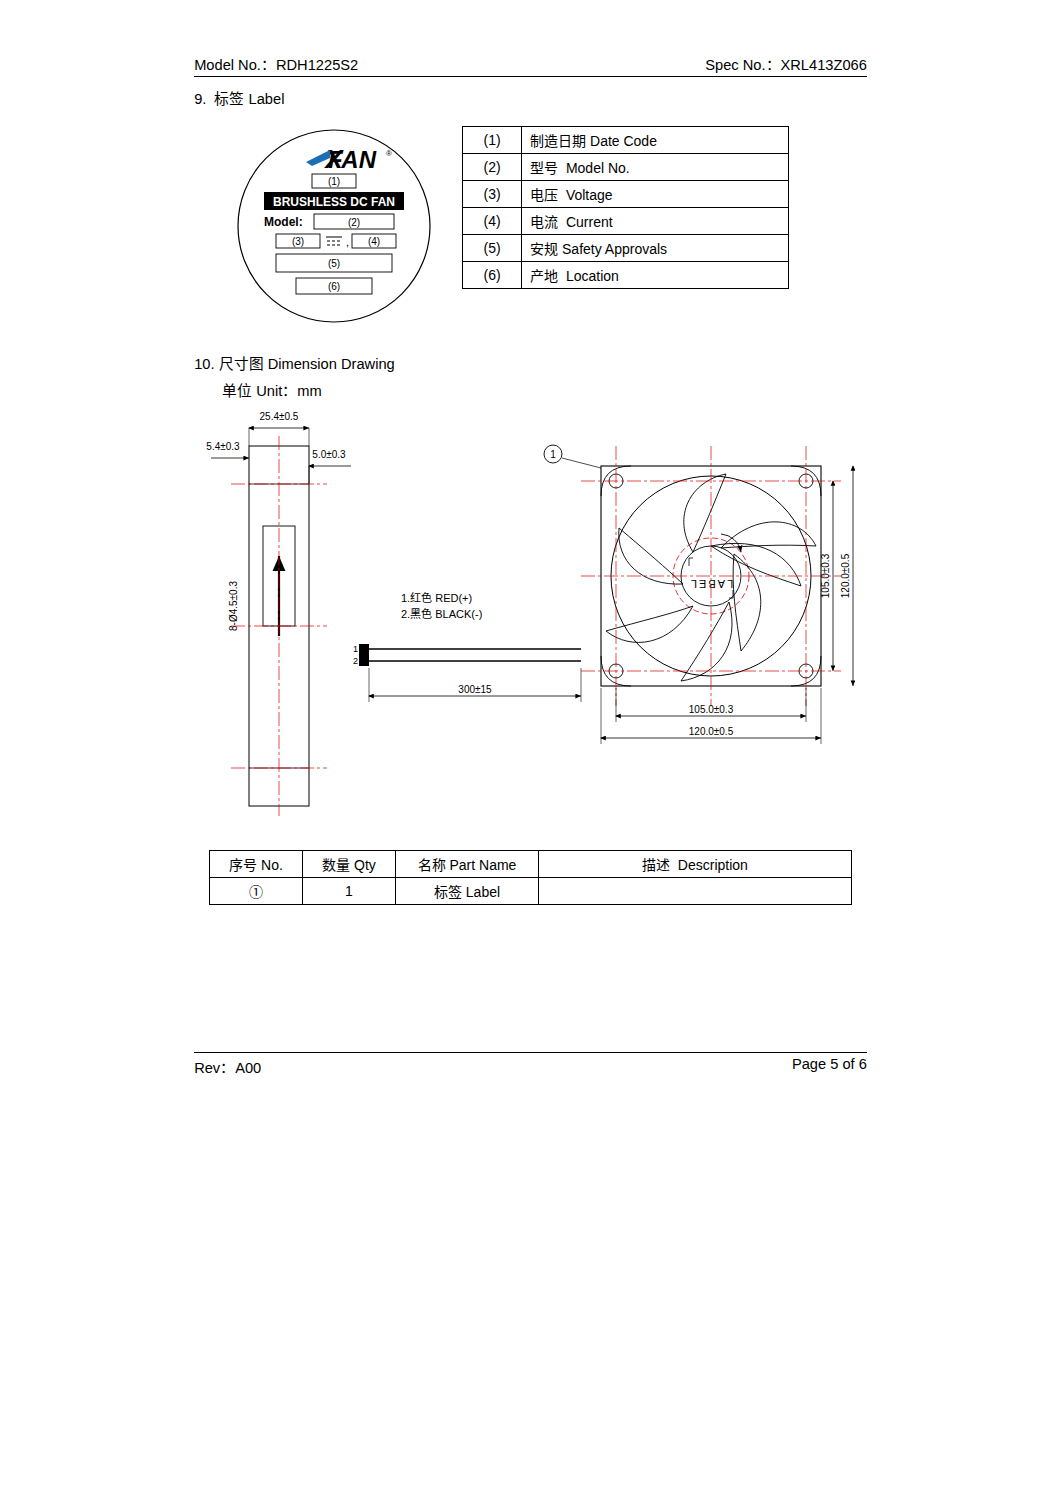Model No.：RDH1225S2
Spec No.：XRL413Z066
9. 标签 Label
X X FAN ® (1) BRUSHLESS DC FAN Model: (2) (3) , (4) (5) (6)
| (1) | 制造日期 Date Code |
| (2) | 型号 Model No. |
| (3) | 电压 Voltage |
| (4) | 电流 Current |
| (5) | 安规 Safety Approvals |
| (6) | 产地 Location |
10. 尺寸图 Dimension Drawing
单位 Unit：mm
25.4±0.5 5.4±0.3 5.0±0.3 8-Ø4.5±0.3 1.红色 RED(+) 2.黑色 BLACK(-) 1 2 300±15 1 LABEL 105.0±0.3 120.0±0.5 105.0±0.3 120.0±0.5
| 序号 No. | 数量 Qty | 名称 Part Name | 描述 Description |
| --- | --- | --- | --- |
| ① | 1 | 标签 Label | |
Rev：A00
Page 5 of 6